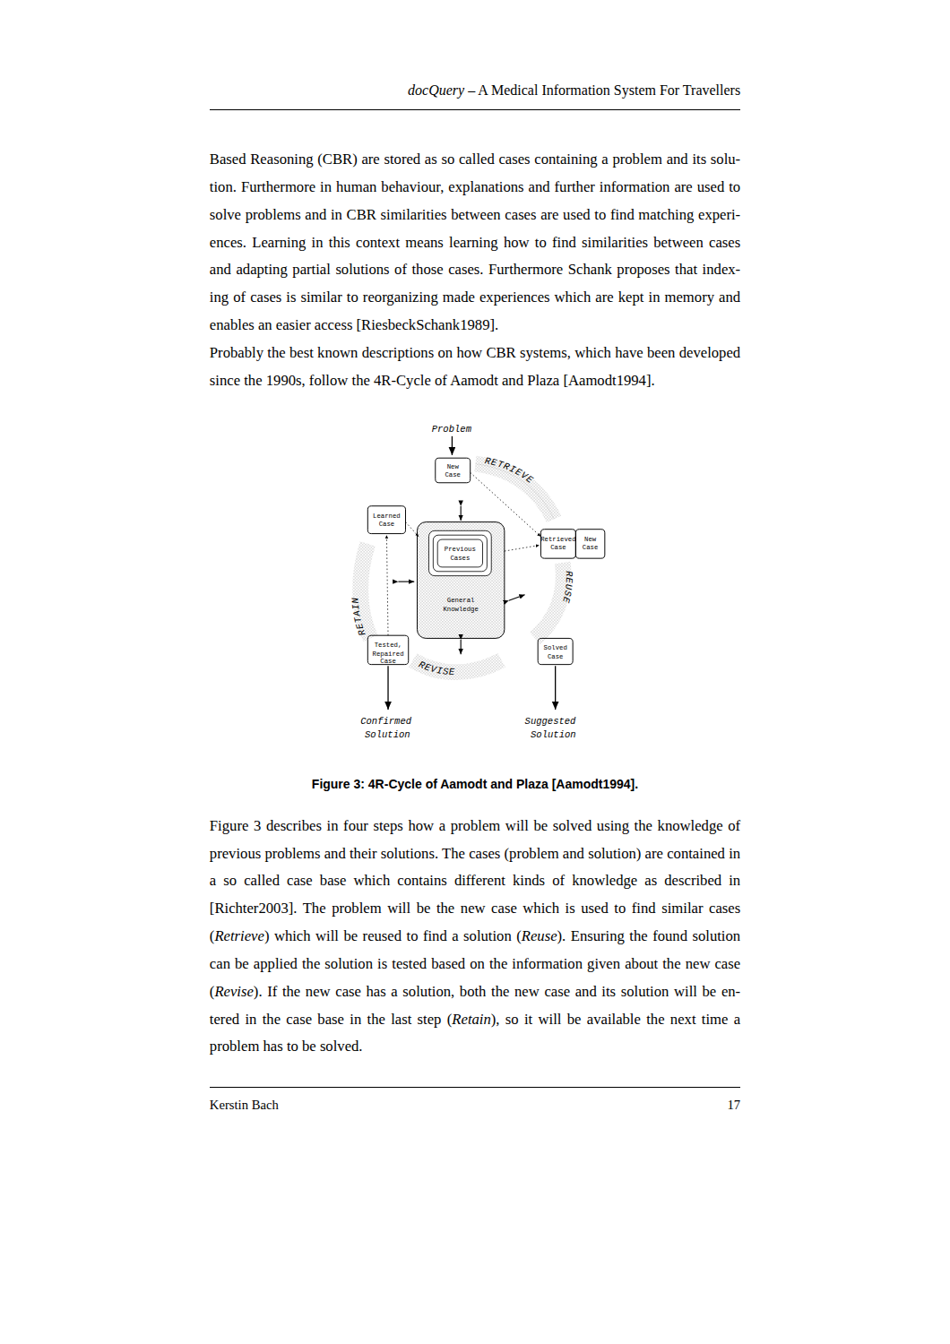docQuery – A Medical Information System For Travellers
Based Reasoning (CBR) are stored as so called cases containing a problem and its solution. Furthermore in human behaviour, explanations and further information are used to solve problems and in CBR similarities between cases are used to find matching experiences. Learning in this context means learning how to find similarities between cases and adapting partial solutions of those cases. Furthermore Schank proposes that indexing of cases is similar to reorganizing made experiences which are kept in memory and enables an easier access [RiesbeckSchank1989].
Probably the best known descriptions on how CBR systems, which have been developed since the 1990s, follow the 4R-Cycle of Aamodt and Plaza [Aamodt1994].
Problem New Case RETRIEVE REUSE REVISE RETAIN Previous Cases General Knowledge Retrieved Case New Case Solved Case Tested, Repaired Case Learned Case Confirmed Solution Suggested Solution
Figure 3: 4R-Cycle of Aamodt and Plaza [Aamodt1994].
Figure 3 describes in four steps how a problem will be solved using the knowledge of previous problems and their solutions. The cases (problem and solution) are contained in a so called case base which contains different kinds of knowledge as described in [Richter2003]. The problem will be the new case which is used to find similar cases (Retrieve) which will be reused to find a solution (Reuse). Ensuring the found solution can be applied the solution is tested based on the information given about the new case (Revise). If the new case has a solution, both the new case and its solution will be entered in the case base in the last step (Retain), so it will be available the next time a problem has to be solved.
Kerstin Bach 17